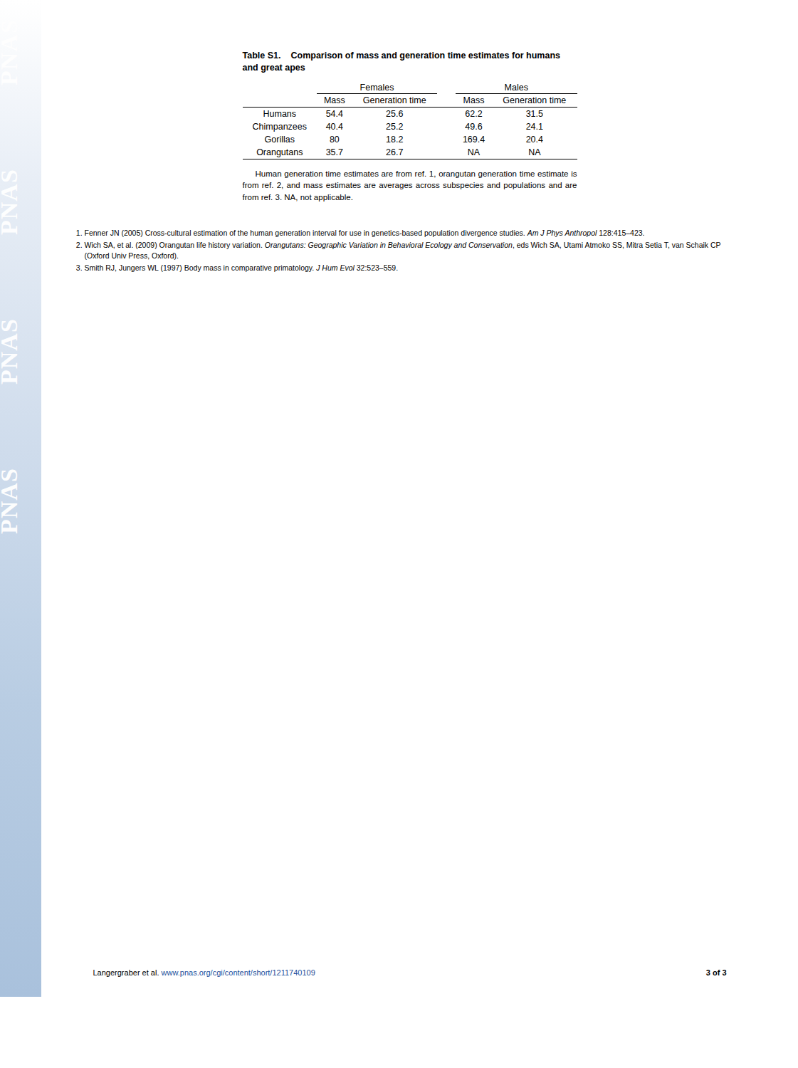PNAS PNAS PNAS PNAS
Table S1. Comparison of mass and generation time estimates for humans and great apes
| | Females | | Males |
| --- | --- | --- | --- |
| | Mass | Generation time | | Mass | Generation time |
| Humans | 54.4 | 25.6 | | 62.2 | 31.5 |
| Chimpanzees | 40.4 | 25.2 | | 49.6 | 24.1 |
| Gorillas | 80 | 18.2 | | 169.4 | 20.4 |
| Orangutans | 35.7 | 26.7 | | NA | NA |
Human generation time estimates are from ref. 1, orangutan generation time estimate is from ref. 2, and mass estimates are averages across subspecies and populations and are from ref. 3. NA, not applicable.
Fenner JN (2005) Cross-cultural estimation of the human generation interval for use in genetics-based population divergence studies. Am J Phys Anthropol 128:415–423.
Wich SA, et al. (2009) Orangutan life history variation. Orangutans: Geographic Variation in Behavioral Ecology and Conservation, eds Wich SA, Utami Atmoko SS, Mitra Setia T, van Schaik CP (Oxford Univ Press, Oxford).
Smith RJ, Jungers WL (1997) Body mass in comparative primatology. J Hum Evol 32:523–559.
Langergraber et al. www.pnas.org/cgi/content/short/1211740109
3 of 3